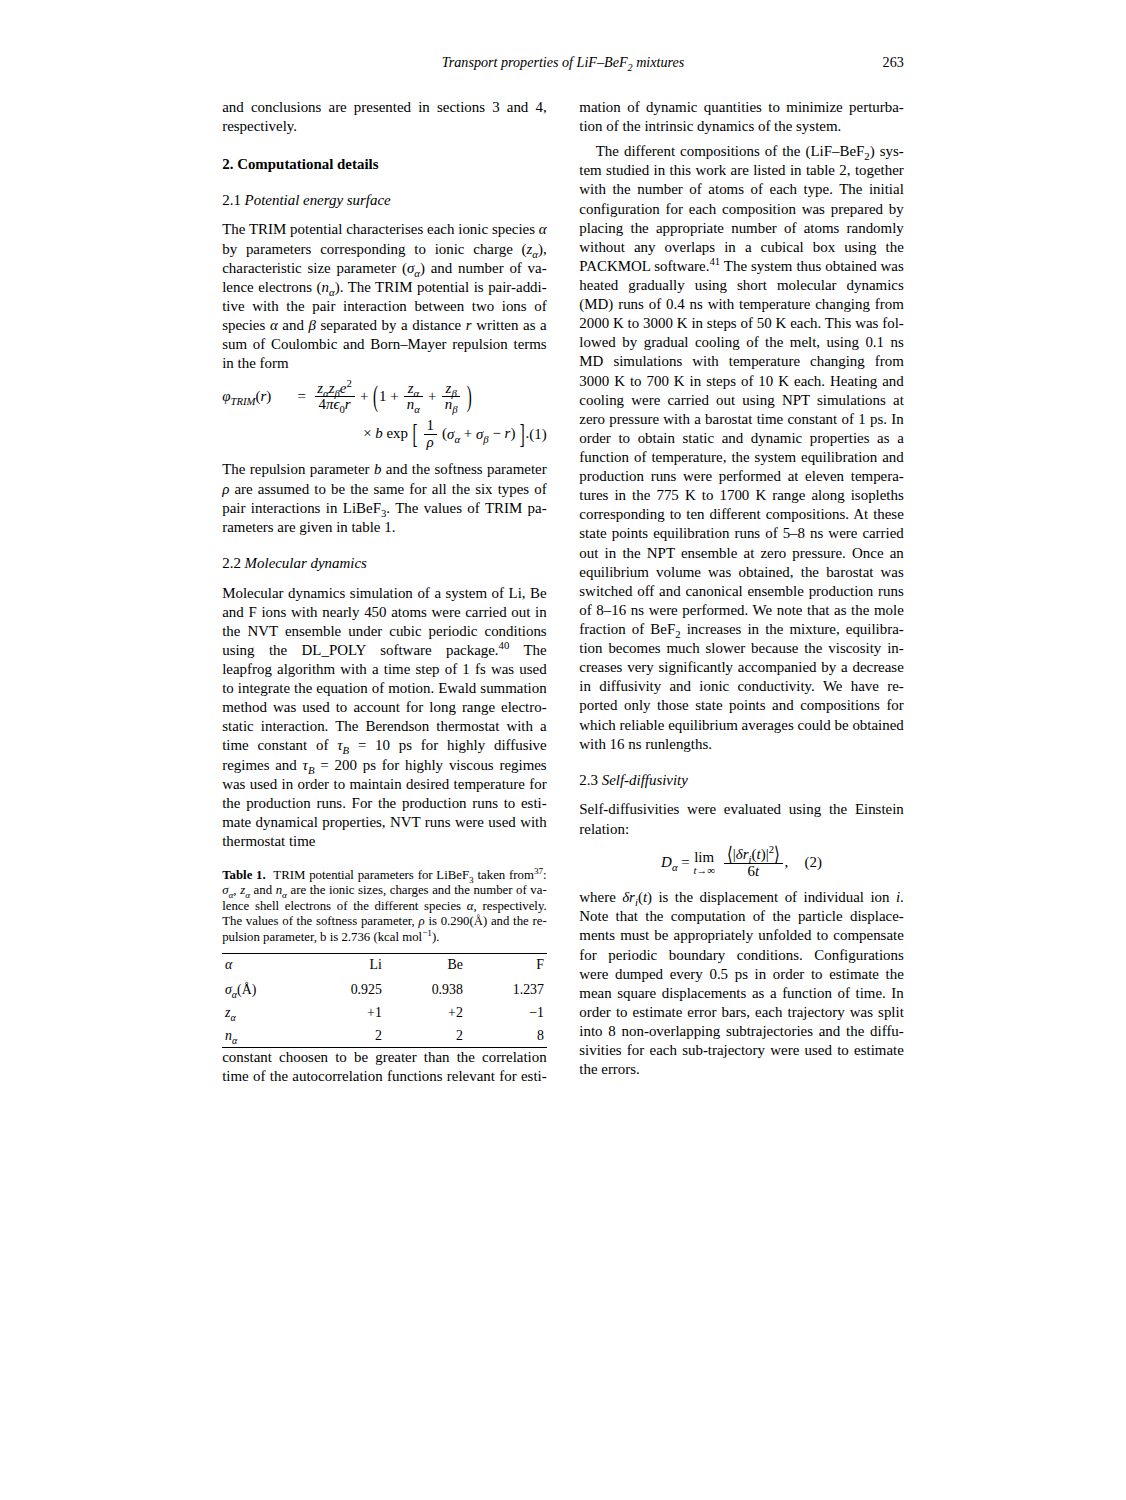Transport properties of LiF–BeF2 mixtures 263
and conclusions are presented in sections 3 and 4, respectively.
2. Computational details
2.1 Potential energy surface
The TRIM potential characterises each ionic species α by parameters corresponding to ionic charge (zα), characteristic size parameter (σα) and number of valence electrons (nα). The TRIM potential is pair-additive with the pair interaction between two ions of species α and β separated by a distance r written as a sum of Coulombic and Born–Mayer repulsion terms in the form
φTRIM(r) = zαzβe24πϵ0r + (1 + zα nα + zβ nβ )
× b exp [ 1 ρ (σα + σβ − r) ]. (1)
The repulsion parameter b and the softness parameter ρ are assumed to be the same for all the six types of pair interactions in LiBeF3. The values of TRIM parameters are given in table 1.
2.2 Molecular dynamics
Molecular dynamics simulation of a system of Li, Be and F ions with nearly 450 atoms were carried out in the NVT ensemble under cubic periodic conditions using the DL_POLY software package.40 The leapfrog algorithm with a time step of 1 fs was used to integrate the equation of motion. Ewald summation method was used to account for long range electrostatic interaction. The Berendson thermostat with a time constant of τB = 10 ps for highly diffusive regimes and τB = 200 ps for highly viscous regimes was used in order to maintain desired temperature for the production runs. For the production runs to estimate dynamical properties, NVT runs were used with thermostat time
Table 1. TRIM potential parameters for LiBeF3 taken from37: σα, zα and nα are the ionic sizes, charges and the number of valence shell electrons of the different species α, respectively. The values of the softness parameter, ρ is 0.290(Å) and the repulsion parameter, b is 2.736 (kcal mol−1).
| α | Li | Be | F |
| --- | --- | --- | --- |
| σ α (Å) | 0.925 | 0.938 | 1.237 |
| z α | +1 | +2 | −1 |
| n α | 2 | 2 | 8 |
constant choosen to be greater than the correlation time of the autocorrelation functions relevant for estimation of dynamic quantities to minimize perturbation of the intrinsic dynamics of the system.
The different compositions of the (LiF–BeF2) system studied in this work are listed in table 2, together with the number of atoms of each type. The initial configuration for each composition was prepared by placing the appropriate number of atoms randomly without any overlaps in a cubical box using the PACKMOL software.41 The system thus obtained was heated gradually using short molecular dynamics (MD) runs of 0.4 ns with temperature changing from 2000 K to 3000 K in steps of 50 K each. This was followed by gradual cooling of the melt, using 0.1 ns MD simulations with temperature changing from 3000 K to 700 K in steps of 10 K each. Heating and cooling were carried out using NPT simulations at zero pressure with a barostat time constant of 1 ps. In order to obtain static and dynamic properties as a function of temperature, the system equilibration and production runs were performed at eleven temperatures in the 775 K to 1700 K range along isopleths corresponding to ten different compositions. At these state points equilibration runs of 5–8 ns were carried out in the NPT ensemble at zero pressure. Once an equilibrium volume was obtained, the barostat was switched off and canonical ensemble production runs of 8–16 ns were performed. We note that as the mole fraction of BeF2 increases in the mixture, equilibration becomes much slower because the viscosity increases very significantly accompanied by a decrease in diffusivity and ionic conductivity. We have reported only those state points and compositions for which reliable equilibrium averages could be obtained with 16 ns runlengths.
2.3 Self-diffusivity
Self-diffusivities were evaluated using the Einstein relation:
Dα = lim t→∞ ⟨|δri(t)|2⟩ 6t , (2)
where δri(t) is the displacement of individual ion i. Note that the computation of the particle displacements must be appropriately unfolded to compensate for periodic boundary conditions. Configurations were dumped every 0.5 ps in order to estimate the mean square displacements as a function of time. In order to estimate error bars, each trajectory was split into 8 non-overlapping subtrajectories and the diffusivities for each sub-trajectory were used to estimate the errors.